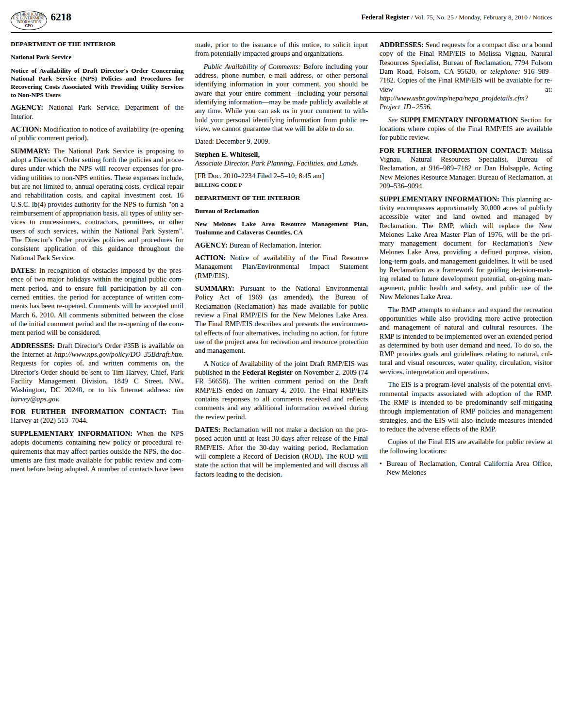AUTHENTICATED
U.S. GOVERNMENT
INFORMATION
GPO
6218
Federal Register / Vol. 75, No. 25 / Monday, February 8, 2010 / Notices
DEPARTMENT OF THE INTERIOR
National Park Service
Notice of Availability of Draft Director's Order Concerning National Park Service (NPS) Policies and Procedures for Recovering Costs Associated With Providing Utility Services to Non-NPS Users
AGENCY: National Park Service, Department of the Interior.
ACTION: Modification to notice of availability (re-opening of public comment period).
SUMMARY: The National Park Service is proposing to adopt a Director's Order setting forth the policies and procedures under which the NPS will recover expenses for providing utilities to non-NPS entities. These expenses include, but are not limited to, annual operating costs, cyclical repair and rehabilitation costs, and capital investment cost. 16 U.S.C. lb(4) provides authority for the NPS to furnish "on a reimbursement of appropriation basis, all types of utility services to concessioners, contractors, permittees, or other users of such services, within the National Park System". The Director's Order provides policies and procedures for consistent application of this guidance throughout the National Park Service.
DATES: In recognition of obstacles imposed by the presence of two major holidays within the original public comment period, and to ensure full participation by all concerned entities, the period for acceptance of written comments has been re-opened. Comments will be accepted until March 6, 2010. All comments submitted between the close of the initial comment period and the re-opening of the comment period will be considered.
ADDRESSES: Draft Director's Order #35B is available on the Internet at http://www.nps.gov/policy/DO–35Bdraft.htm. Requests for copies of, and written comments on, the Director's Order should be sent to Tim Harvey, Chief, Park Facility Management Division, 1849 C Street, NW., Washington, DC 20240, or to his Internet address: tim harvey@aps.gov.
FOR FURTHER INFORMATION CONTACT: Tim Harvey at (202) 513–7044.
SUPPLEMENTARY INFORMATION: When the NPS adopts documents containing new policy or procedural requirements that may affect parties outside the NPS, the documents are first made available for public review and comment before being adopted. A number of contacts have been made, prior to the issuance of this notice, to solicit input from potentially impacted groups and organizations.
Public Availability of Comments: Before including your address, phone number, e-mail address, or other personal identifying information in your comment, you should be aware that your entire comment—including your personal identifying information—may be made publicly available at any time. While you can ask us in your comment to withhold your personal identifying information from public review, we cannot guarantee that we will be able to do so.
Dated: December 9, 2009.
Stephen E. Whitesell,
Associate Director, Park Planning, Facilities, and Lands.
[FR Doc. 2010–2234 Filed 2–5–10; 8:45 am]
BILLING CODE P
DEPARTMENT OF THE INTERIOR
Bureau of Reclamation
New Melones Lake Area Resource Management Plan, Tuolumne and Calaveras Counties, CA
AGENCY: Bureau of Reclamation, Interior.
ACTION: Notice of availability of the Final Resource Management Plan/Environmental Impact Statement (RMP/EIS).
SUMMARY: Pursuant to the National Environmental Policy Act of 1969 (as amended), the Bureau of Reclamation (Reclamation) has made available for public review a Final RMP/EIS for the New Melones Lake Area. The Final RMP/EIS describes and presents the environmental effects of four alternatives, including no action, for future use of the project area for recreation and resource protection and management.
A Notice of Availability of the joint Draft RMP/EIS was published in the Federal Register on November 2, 2009 (74 FR 56656). The written comment period on the Draft RMP/EIS ended on January 4, 2010. The Final RMP/EIS contains responses to all comments received and reflects comments and any additional information received during the review period.
DATES: Reclamation will not make a decision on the proposed action until at least 30 days after release of the Final RMP/EIS. After the 30-day waiting period, Reclamation will complete a Record of Decision (ROD). The ROD will state the action that will be implemented and will discuss all factors leading to the decision.
ADDRESSES: Send requests for a compact disc or a bound copy of the Final RMP/EIS to Melissa Vignau, Natural Resources Specialist, Bureau of Reclamation, 7794 Folsom Dam Road, Folsom, CA 95630, or telephone: 916–989–7182. Copies of the Final RMP/EIS will be available for review at: http://www.usbr.gov/mp/nepa/nepa_projdetails.cfm?Project_ID=2536.
See SUPPLEMENTARY INFORMATION Section for locations where copies of the Final RMP/EIS are available for public review.
FOR FURTHER INFORMATION CONTACT: Melissa Vignau, Natural Resources Specialist, Bureau of Reclamation, at 916–989–7182 or Dan Holsapple, Acting New Melones Resource Manager, Bureau of Reclamation, at 209–536–9094.
SUPPLEMENTARY INFORMATION: This planning activity encompasses approximately 30,000 acres of publicly accessible water and land owned and managed by Reclamation. The RMP, which will replace the New Melones Lake Area Master Plan of 1976, will be the primary management document for Reclamation's New Melones Lake Area, providing a defined purpose, vision, long-term goals, and management guidelines. It will be used by Reclamation as a framework for guiding decision-making related to future development potential, on-going management, public health and safety, and public use of the New Melones Lake Area.
The RMP attempts to enhance and expand the recreation opportunities while also providing more active protection and management of natural and cultural resources. The RMP is intended to be implemented over an extended period as determined by both user demand and need. To do so, the RMP provides goals and guidelines relating to natural, cultural and visual resources, water quality, circulation, visitor services, interpretation and operations.
The EIS is a program-level analysis of the potential environmental impacts associated with adoption of the RMP. The RMP is intended to be predominantly self-mitigating through implementation of RMP policies and management strategies, and the EIS will also include measures intended to reduce the adverse effects of the RMP.
Copies of the Final EIS are available for public review at the following locations:
Bureau of Reclamation, Central California Area Office, New Melones